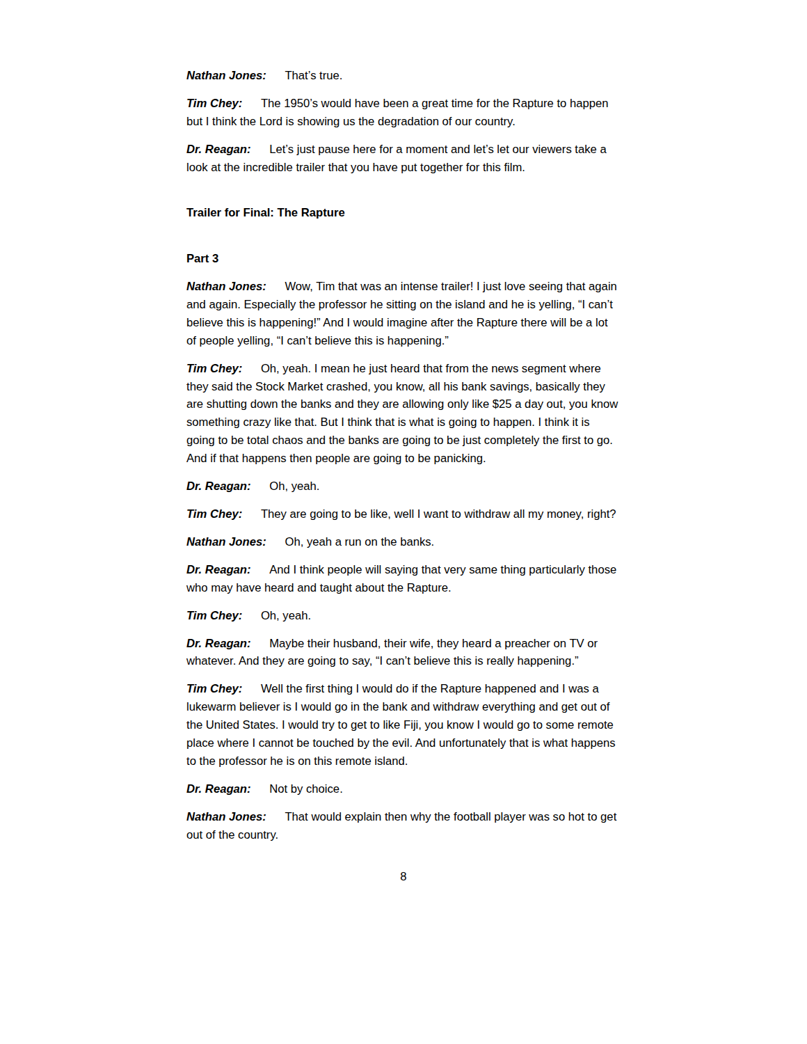Nathan Jones: That’s true.
Tim Chey: The 1950’s would have been a great time for the Rapture to happen but I think the Lord is showing us the degradation of our country.
Dr. Reagan: Let’s just pause here for a moment and let’s let our viewers take a look at the incredible trailer that you have put together for this film.
Trailer for Final: The Rapture
Part 3
Nathan Jones: Wow, Tim that was an intense trailer! I just love seeing that again and again. Especially the professor he sitting on the island and he is yelling, “I can’t believe this is happening!” And I would imagine after the Rapture there will be a lot of people yelling, “I can’t believe this is happening.”
Tim Chey: Oh, yeah. I mean he just heard that from the news segment where they said the Stock Market crashed, you know, all his bank savings, basically they are shutting down the banks and they are allowing only like $25 a day out, you know something crazy like that. But I think that is what is going to happen. I think it is going to be total chaos and the banks are going to be just completely the first to go. And if that happens then people are going to be panicking.
Dr. Reagan: Oh, yeah.
Tim Chey: They are going to be like, well I want to withdraw all my money, right?
Nathan Jones: Oh, yeah a run on the banks.
Dr. Reagan: And I think people will saying that very same thing particularly those who may have heard and taught about the Rapture.
Tim Chey: Oh, yeah.
Dr. Reagan: Maybe their husband, their wife, they heard a preacher on TV or whatever. And they are going to say, “I can’t believe this is really happening.”
Tim Chey: Well the first thing I would do if the Rapture happened and I was a lukewarm believer is I would go in the bank and withdraw everything and get out of the United States. I would try to get to like Fiji, you know I would go to some remote place where I cannot be touched by the evil. And unfortunately that is what happens to the professor he is on this remote island.
Dr. Reagan: Not by choice.
Nathan Jones: That would explain then why the football player was so hot to get out of the country.
8